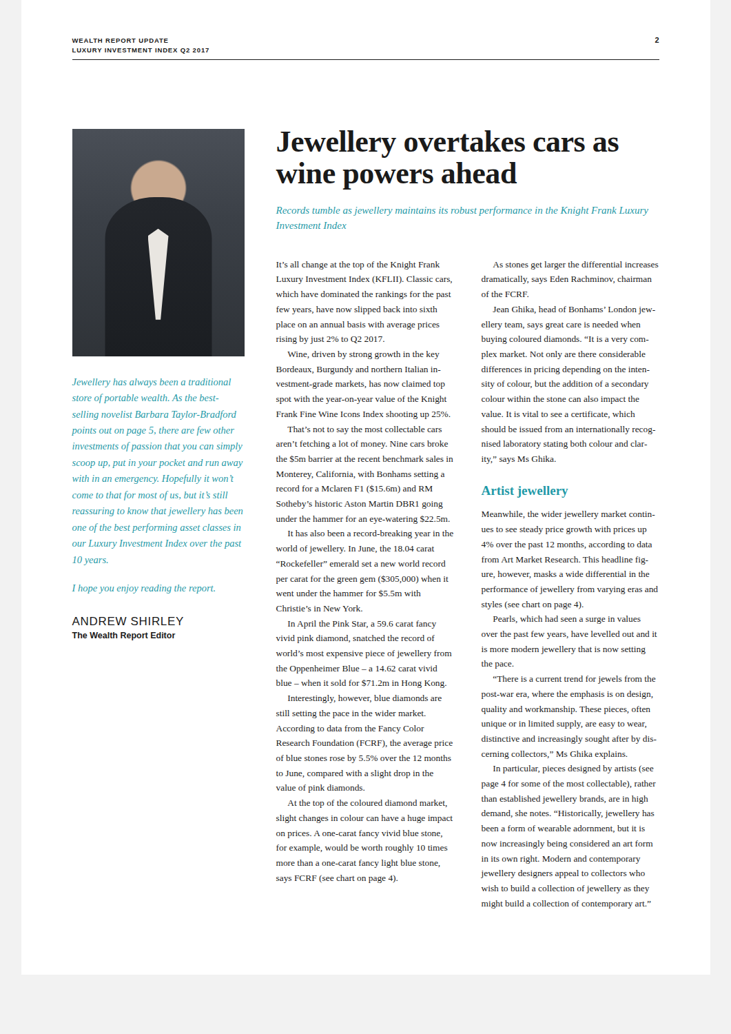Wealth Report Update
Luxury Investment Index Q2 2017
2
Jewellery has always been a traditional store of portable wealth. As the best-selling novelist Barbara Taylor-Bradford points out on page 5, there are few other investments of passion that you can simply scoop up, put in your pocket and run away with in an emergency. Hopefully it won’t come to that for most of us, but it’s still reassuring to know that jewellery has been one of the best performing asset classes in our Luxury Investment Index over the past 10 years.
I hope you enjoy reading the report.
Andrew Shirley
The Wealth Report Editor
Jewellery overtakes cars as wine powers ahead
Records tumble as jewellery maintains its robust performance in the Knight Frank Luxury Investment Index
It’s all change at the top of the Knight Frank Luxury Investment Index (KFLII). Classic cars, which have dominated the rankings for the past few years, have now slipped back into sixth place on an annual basis with average prices rising by just 2% to Q2 2017.
Wine, driven by strong growth in the key Bordeaux, Burgundy and northern Italian investment-grade markets, has now claimed top spot with the year-on-year value of the Knight Frank Fine Wine Icons Index shooting up 25%.
That’s not to say the most collectable cars aren’t fetching a lot of money. Nine cars broke the $5m barrier at the recent benchmark sales in Monterey, California, with Bonhams setting a record for a Mclaren F1 ($15.6m) and RM Sotheby’s historic Aston Martin DBR1 going under the hammer for an eye-watering $22.5m.
It has also been a record-breaking year in the world of jewellery. In June, the 18.04 carat “Rockefeller” emerald set a new world record per carat for the green gem ($305,000) when it went under the hammer for $5.5m with Christie’s in New York.
In April the Pink Star, a 59.6 carat fancy vivid pink diamond, snatched the record of world’s most expensive piece of jewellery from the Oppenheimer Blue – a 14.62 carat vivid blue – when it sold for $71.2m in Hong Kong.
Interestingly, however, blue diamonds are still setting the pace in the wider market. According to data from the Fancy Color Research Foundation (FCRF), the average price of blue stones rose by 5.5% over the 12 months to June, compared with a slight drop in the value of pink diamonds.
At the top of the coloured diamond market, slight changes in colour can have a huge impact on prices. A one-carat fancy vivid blue stone, for example, would be worth roughly 10 times more than a one-carat fancy light blue stone, says FCRF (see chart on page 4).
As stones get larger the differential increases dramatically, says Eden Rachminov, chairman of the FCRF.
Jean Ghika, head of Bonhams’ London jewellery team, says great care is needed when buying coloured diamonds. “It is a very complex market. Not only are there considerable differences in pricing depending on the intensity of colour, but the addition of a secondary colour within the stone can also impact the value. It is vital to see a certificate, which should be issued from an internationally recognised laboratory stating both colour and clarity,” says Ms Ghika.
Artist jewellery
Meanwhile, the wider jewellery market continues to see steady price growth with prices up 4% over the past 12 months, according to data from Art Market Research. This headline figure, however, masks a wide differential in the performance of jewellery from varying eras and styles (see chart on page 4).
Pearls, which had seen a surge in values over the past few years, have levelled out and it is more modern jewellery that is now setting the pace.
“There is a current trend for jewels from the post-war era, where the emphasis is on design, quality and workmanship. These pieces, often unique or in limited supply, are easy to wear, distinctive and increasingly sought after by discerning collectors,” Ms Ghika explains.
In particular, pieces designed by artists (see page 4 for some of the most collectable), rather than established jewellery brands, are in high demand, she notes. “Historically, jewellery has been a form of wearable adornment, but it is now increasingly being considered an art form in its own right. Modern and contemporary jewellery designers appeal to collectors who wish to build a collection of jewellery as they might build a collection of contemporary art.”